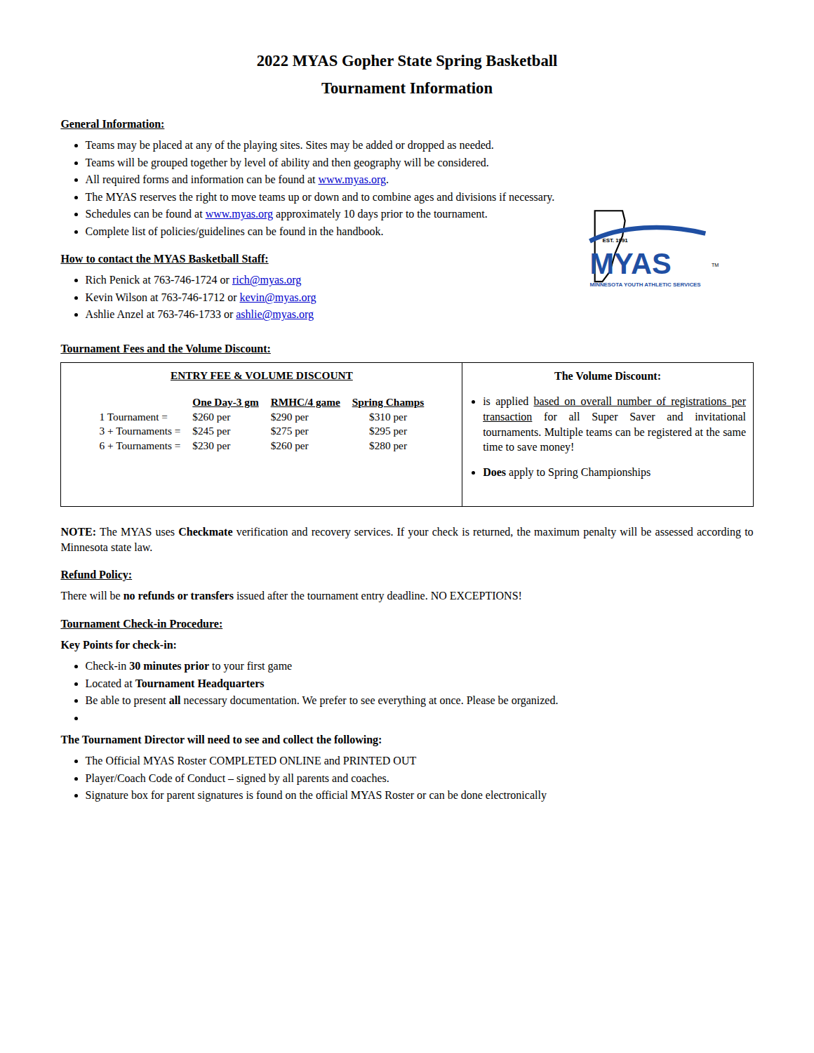2022 MYAS Gopher State Spring Basketball
Tournament Information
General Information:
Teams may be placed at any of the playing sites. Sites may be added or dropped as needed.
Teams will be grouped together by level of ability and then geography will be considered.
All required forms and information can be found at www.myas.org.
The MYAS reserves the right to move teams up or down and to combine ages and divisions if necessary.
Schedules can be found at www.myas.org approximately 10 days prior to the tournament.
Complete list of policies/guidelines can be found in the handbook.
How to contact the MYAS Basketball Staff:
Rich Penick at 763-746-1724 or rich@myas.org
Kevin Wilson at 763-746-1712 or kevin@myas.org
Ashlie Anzel at 763-746-1733 or ashlie@myas.org
Tournament Fees and the Volume Discount:
| ENTRY FEE & VOLUME DISCOUNT / / One Day-3 gm / RMHC/4 game / Spring Champs / / 1 Tournament = / $260 per / $290 per / $310 per / / 3 + Tournaments = / $245 per / $275 per / $295 per / / 6 + Tournaments = / $230 per / $260 per / $280 per / | The Volume Discount: is applied based on overall number of registrations per transaction for all Super Saver and invitational tournaments. Multiple teams can be registered at the same time to save money! Does apply to Spring Championships |
NOTE: The MYAS uses Checkmate verification and recovery services. If your check is returned, the maximum penalty will be assessed according to Minnesota state law.
Refund Policy:
There will be no refunds or transfers issued after the tournament entry deadline. NO EXCEPTIONS!
Tournament Check-in Procedure:
Key Points for check-in:
Check-in 30 minutes prior to your first game
Located at Tournament Headquarters
Be able to present all necessary documentation. We prefer to see everything at once. Please be organized.
The Tournament Director will need to see and collect the following:
The Official MYAS Roster COMPLETED ONLINE and PRINTED OUT
Player/Coach Code of Conduct – signed by all parents and coaches.
Signature box for parent signatures is found on the official MYAS Roster or can be done electronically